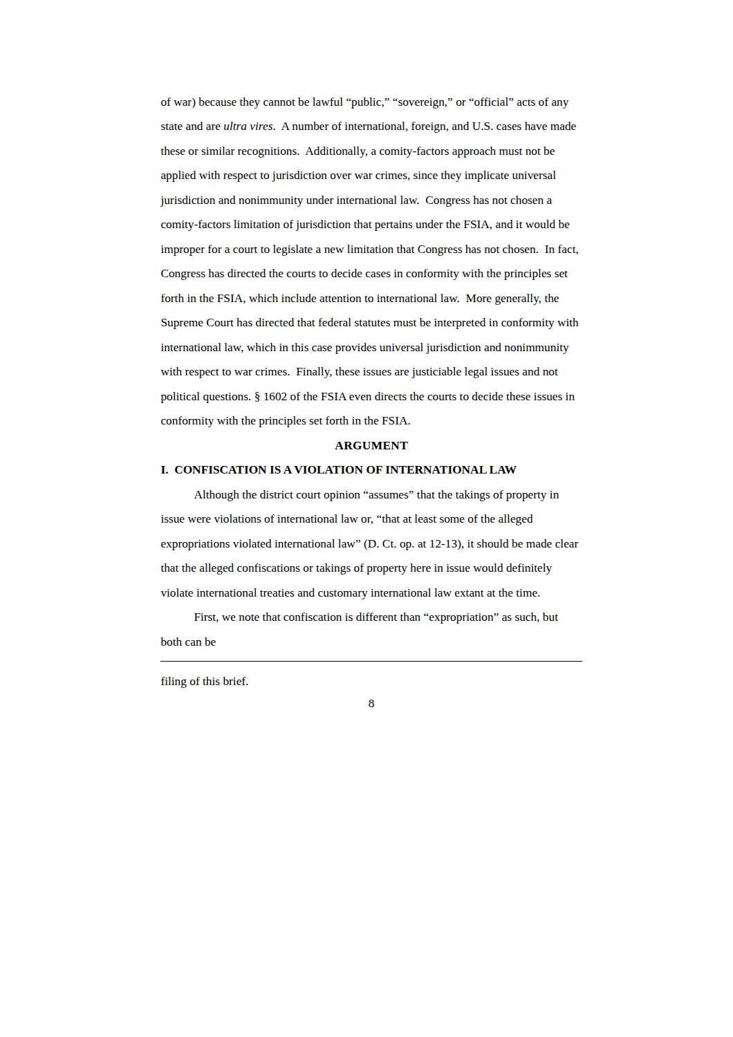of war) because they cannot be lawful “public,” “sovereign,” or “official” acts of any state and are ultra vires. A number of international, foreign, and U.S. cases have made these or similar recognitions. Additionally, a comity-factors approach must not be applied with respect to jurisdiction over war crimes, since they implicate universal jurisdiction and nonimmunity under international law. Congress has not chosen a comity-factors limitation of jurisdiction that pertains under the FSIA, and it would be improper for a court to legislate a new limitation that Congress has not chosen. In fact, Congress has directed the courts to decide cases in conformity with the principles set forth in the FSIA, which include attention to international law. More generally, the Supreme Court has directed that federal statutes must be interpreted in conformity with international law, which in this case provides universal jurisdiction and nonimmunity with respect to war crimes. Finally, these issues are justiciable legal issues and not political questions. § 1602 of the FSIA even directs the courts to decide these issues in conformity with the principles set forth in the FSIA.
ARGUMENT
I. CONFISCATION IS A VIOLATION OF INTERNATIONAL LAW
Although the district court opinion “assumes” that the takings of property in issue were violations of international law or, “that at least some of the alleged expropriations violated international law” (D. Ct. op. at 12-13), it should be made clear that the alleged confiscations or takings of property here in issue would definitely violate international treaties and customary international law extant at the time.
First, we note that confiscation is different than “expropriation” as such, but both can be
filing of this brief.
8